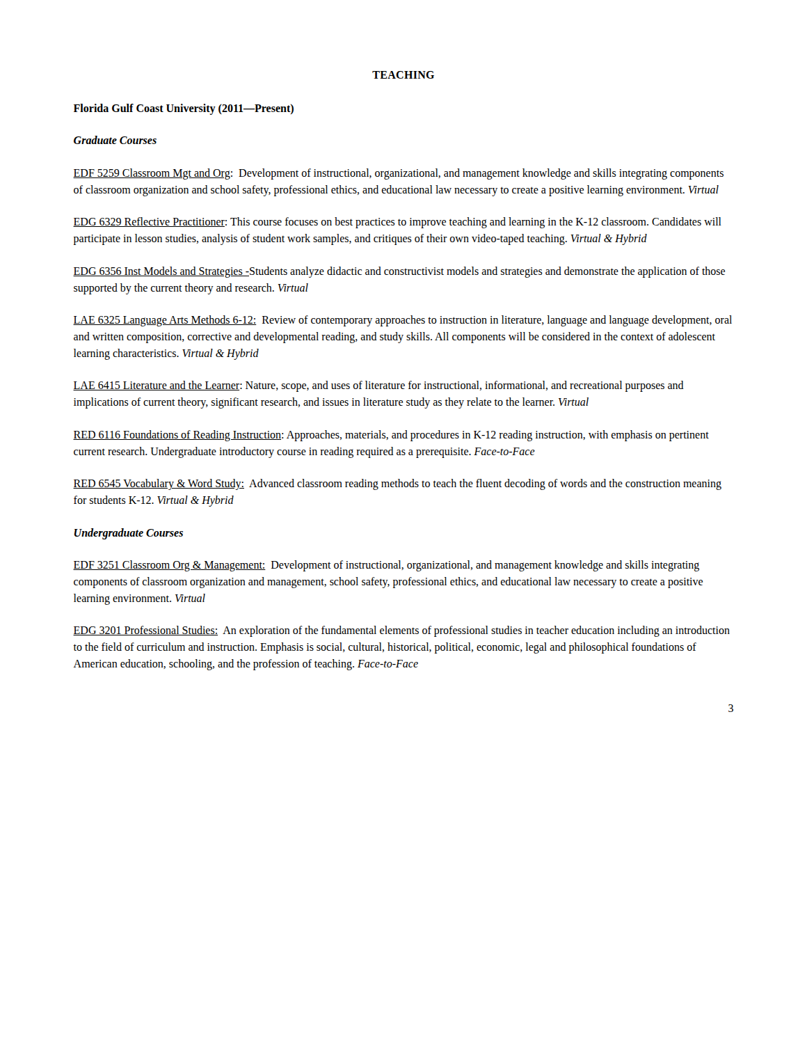TEACHING
Florida Gulf Coast University (2011—Present)
Graduate Courses
EDF 5259 Classroom Mgt and Org: Development of instructional, organizational, and management knowledge and skills integrating components of classroom organization and school safety, professional ethics, and educational law necessary to create a positive learning environment. Virtual
EDG 6329 Reflective Practitioner: This course focuses on best practices to improve teaching and learning in the K-12 classroom. Candidates will participate in lesson studies, analysis of student work samples, and critiques of their own video-taped teaching. Virtual & Hybrid
EDG 6356 Inst Models and Strategies -Students analyze didactic and constructivist models and strategies and demonstrate the application of those supported by the current theory and research. Virtual
LAE 6325 Language Arts Methods 6-12: Review of contemporary approaches to instruction in literature, language and language development, oral and written composition, corrective and developmental reading, and study skills. All components will be considered in the context of adolescent learning characteristics. Virtual & Hybrid
LAE 6415 Literature and the Learner: Nature, scope, and uses of literature for instructional, informational, and recreational purposes and implications of current theory, significant research, and issues in literature study as they relate to the learner. Virtual
RED 6116 Foundations of Reading Instruction: Approaches, materials, and procedures in K-12 reading instruction, with emphasis on pertinent current research. Undergraduate introductory course in reading required as a prerequisite. Face-to-Face
RED 6545 Vocabulary & Word Study: Advanced classroom reading methods to teach the fluent decoding of words and the construction meaning for students K-12. Virtual & Hybrid
Undergraduate Courses
EDF 3251 Classroom Org & Management: Development of instructional, organizational, and management knowledge and skills integrating components of classroom organization and management, school safety, professional ethics, and educational law necessary to create a positive learning environment. Virtual
EDG 3201 Professional Studies: An exploration of the fundamental elements of professional studies in teacher education including an introduction to the field of curriculum and instruction. Emphasis is social, cultural, historical, political, economic, legal and philosophical foundations of American education, schooling, and the profession of teaching. Face-to-Face
3